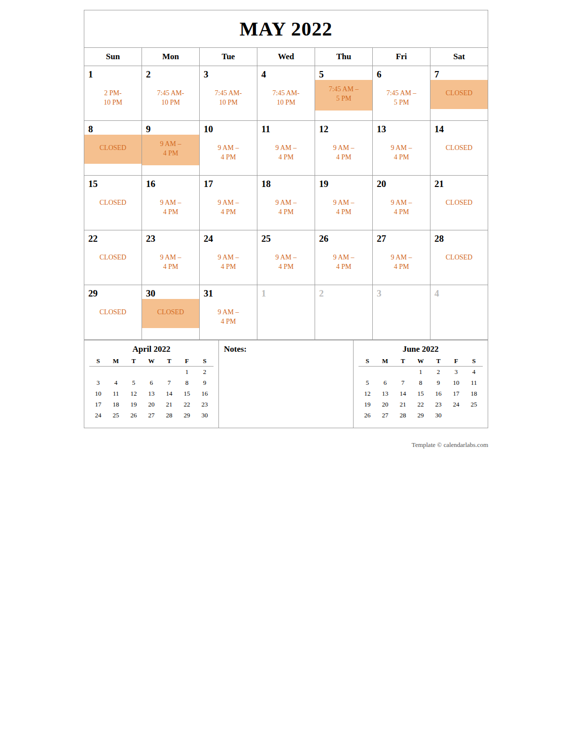MAY 2022
| Sun | Mon | Tue | Wed | Thu | Fri | Sat |
| --- | --- | --- | --- | --- | --- | --- |
| 1 2 PM- 10 PM | 2 7:45 AM- 10 PM | 3 7:45 AM- 10 PM | 4 7:45 AM- 10 PM | 5 7:45 AM – 5 PM | 6 7:45 AM – 5 PM | 7 CLOSED |
| 8 CLOSED | 9 9 AM – 4 PM | 10 9 AM – 4 PM | 11 9 AM – 4 PM | 12 9 AM – 4 PM | 13 9 AM – 4 PM | 14 CLOSED |
| 15 CLOSED | 16 9 AM – 4 PM | 17 9 AM – 4 PM | 18 9 AM – 4 PM | 19 9 AM – 4 PM | 20 9 AM – 4 PM | 21 CLOSED |
| 22 CLOSED | 23 9 AM – 4 PM | 24 9 AM – 4 PM | 25 9 AM – 4 PM | 26 9 AM – 4 PM | 27 9 AM – 4 PM | 28 CLOSED |
| 29 CLOSED | 30 CLOSED | 31 9 AM – 4 PM | 1 | 2 | 3 | 4 |
| April 2022 / S / M / T / W / T / F / S / / --- / --- / --- / --- / --- / --- / --- / / / / / / / 1 / 2 / / 3 / 4 / 5 / 6 / 7 / 8 / 9 / / 10 / 11 / 12 / 13 / 14 / 15 / 16 / / 17 / 18 / 19 / 20 / 21 / 22 / 23 / / 24 / 25 / 26 / 27 / 28 / 29 / 30 / | Notes: | June 2022 / S / M / T / W / T / F / S / / --- / --- / --- / --- / --- / --- / --- / / / / / 1 / 2 / 3 / 4 / / 5 / 6 / 7 / 8 / 9 / 10 / 11 / / 12 / 13 / 14 / 15 / 16 / 17 / 18 / / 19 / 20 / 21 / 22 / 23 / 24 / 25 / / 26 / 27 / 28 / 29 / 30 / / / |
Template © calendarlabs.com